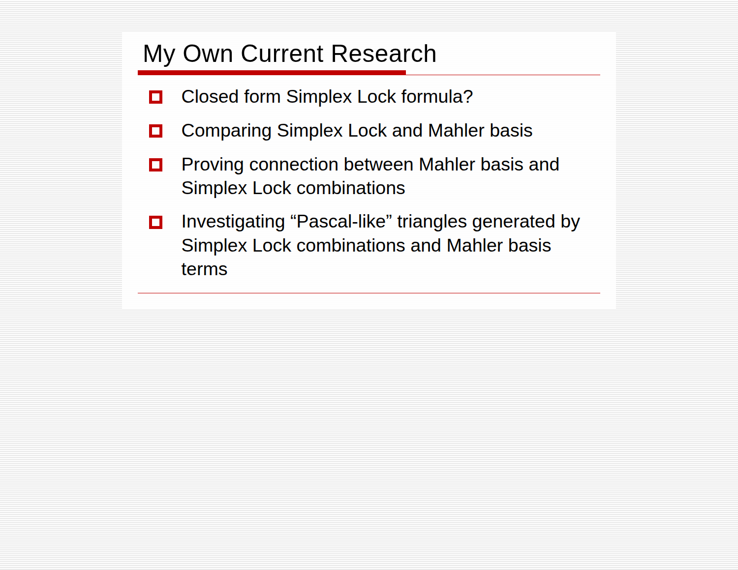My Own Current Research
Closed form Simplex Lock formula?
Comparing Simplex Lock and Mahler basis
Proving connection between Mahler basis and Simplex Lock combinations
Investigating “Pascal-like” triangles generated by Simplex Lock combinations and Mahler basis terms